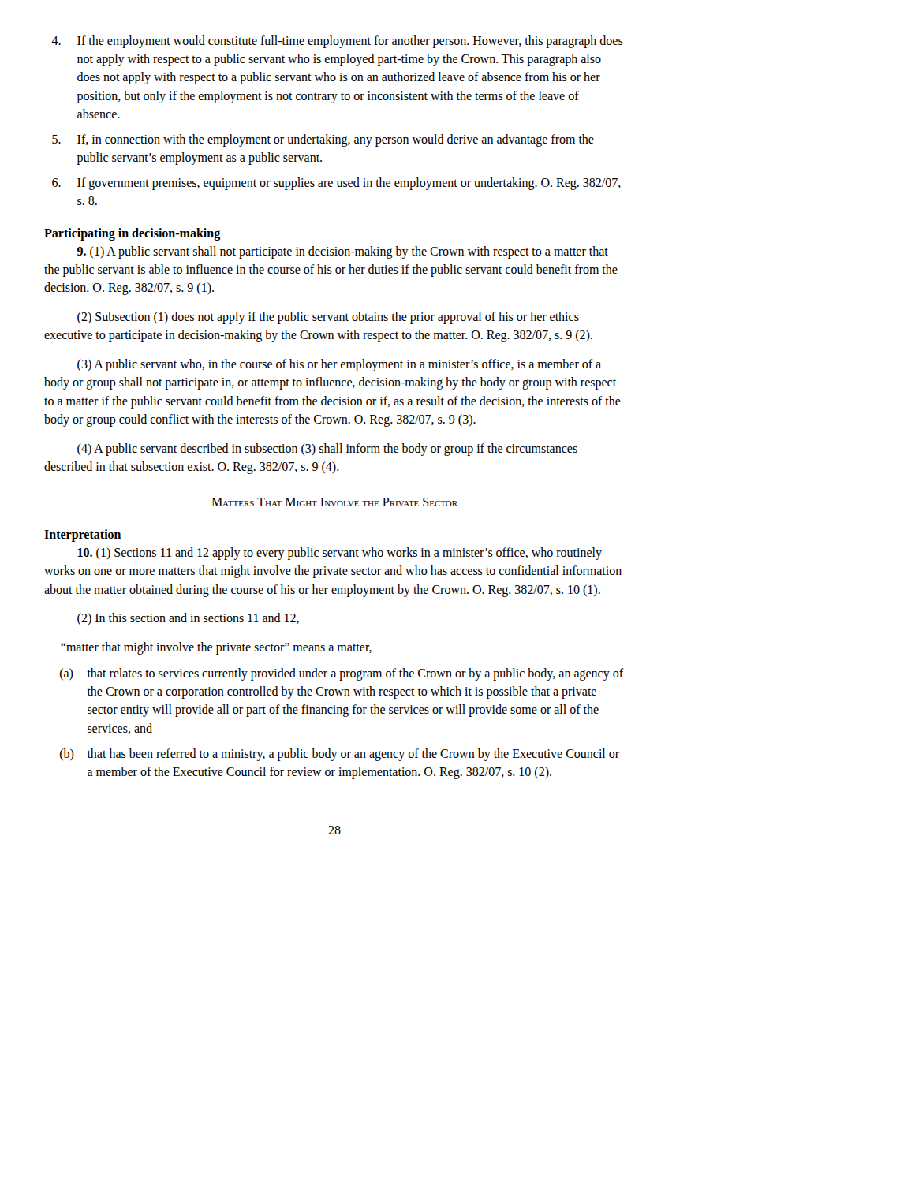4. If the employment would constitute full-time employment for another person. However, this paragraph does not apply with respect to a public servant who is employed part-time by the Crown. This paragraph also does not apply with respect to a public servant who is on an authorized leave of absence from his or her position, but only if the employment is not contrary to or inconsistent with the terms of the leave of absence.
5. If, in connection with the employment or undertaking, any person would derive an advantage from the public servant’s employment as a public servant.
6. If government premises, equipment or supplies are used in the employment or undertaking. O. Reg. 382/07, s. 8.
Participating in decision-making
9. (1) A public servant shall not participate in decision-making by the Crown with respect to a matter that the public servant is able to influence in the course of his or her duties if the public servant could benefit from the decision. O. Reg. 382/07, s. 9 (1).
(2) Subsection (1) does not apply if the public servant obtains the prior approval of his or her ethics executive to participate in decision-making by the Crown with respect to the matter. O. Reg. 382/07, s. 9 (2).
(3) A public servant who, in the course of his or her employment in a minister’s office, is a member of a body or group shall not participate in, or attempt to influence, decision-making by the body or group with respect to a matter if the public servant could benefit from the decision or if, as a result of the decision, the interests of the body or group could conflict with the interests of the Crown. O. Reg. 382/07, s. 9 (3).
(4) A public servant described in subsection (3) shall inform the body or group if the circumstances described in that subsection exist. O. Reg. 382/07, s. 9 (4).
Matters That Might Involve the Private Sector
Interpretation
10. (1) Sections 11 and 12 apply to every public servant who works in a minister’s office, who routinely works on one or more matters that might involve the private sector and who has access to confidential information about the matter obtained during the course of his or her employment by the Crown. O. Reg. 382/07, s. 10 (1).
(2) In this section and in sections 11 and 12,
“matter that might involve the private sector” means a matter,
(a) that relates to services currently provided under a program of the Crown or by a public body, an agency of the Crown or a corporation controlled by the Crown with respect to which it is possible that a private sector entity will provide all or part of the financing for the services or will provide some or all of the services, and
(b) that has been referred to a ministry, a public body or an agency of the Crown by the Executive Council or a member of the Executive Council for review or implementation. O. Reg. 382/07, s. 10 (2).
28